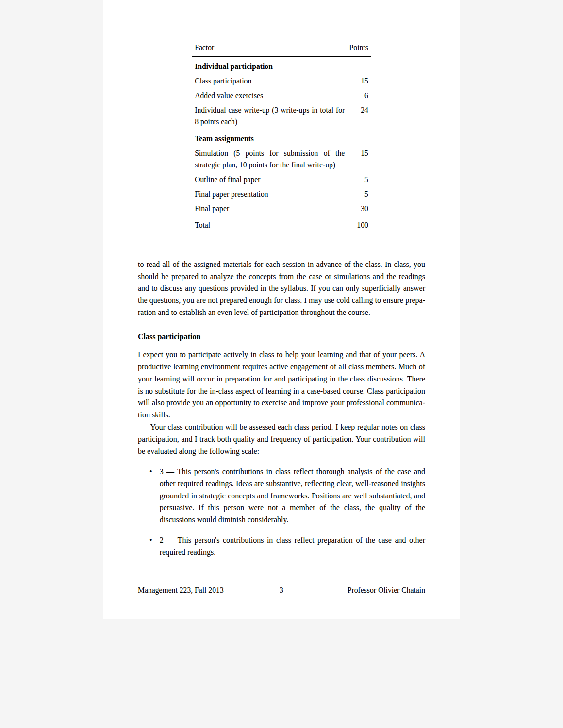| Factor | Points |
| --- | --- |
| Individual participation |
| Class participation | 15 |
| Added value exercises | 6 |
| Individual case write-up (3 write-ups in total for 8 points each) | 24 |
| Team assignments |
| Simulation (5 points for submission of the strategic plan, 10 points for the final write-up) | 15 |
| Outline of final paper | 5 |
| Final paper presentation | 5 |
| Final paper | 30 |
| Total | 100 |
to read all of the assigned materials for each session in advance of the class. In class, you should be prepared to analyze the concepts from the case or simulations and the readings and to discuss any questions provided in the syllabus. If you can only superficially answer the questions, you are not prepared enough for class. I may use cold calling to ensure preparation and to establish an even level of participation throughout the course.
Class participation
I expect you to participate actively in class to help your learning and that of your peers. A productive learning environment requires active engagement of all class members. Much of your learning will occur in preparation for and participating in the class discussions. There is no substitute for the in-class aspect of learning in a case-based course. Class participation will also provide you an opportunity to exercise and improve your professional communication skills.
Your class contribution will be assessed each class period. I keep regular notes on class participation, and I track both quality and frequency of participation. Your contribution will be evaluated along the following scale:
3 — This person's contributions in class reflect thorough analysis of the case and other required readings. Ideas are substantive, reflecting clear, well-reasoned insights grounded in strategic concepts and frameworks. Positions are well substantiated, and persuasive. If this person were not a member of the class, the quality of the discussions would diminish considerably.
2 — This person's contributions in class reflect preparation of the case and other required readings.
Management 223, Fall 2013
3
Professor Olivier Chatain